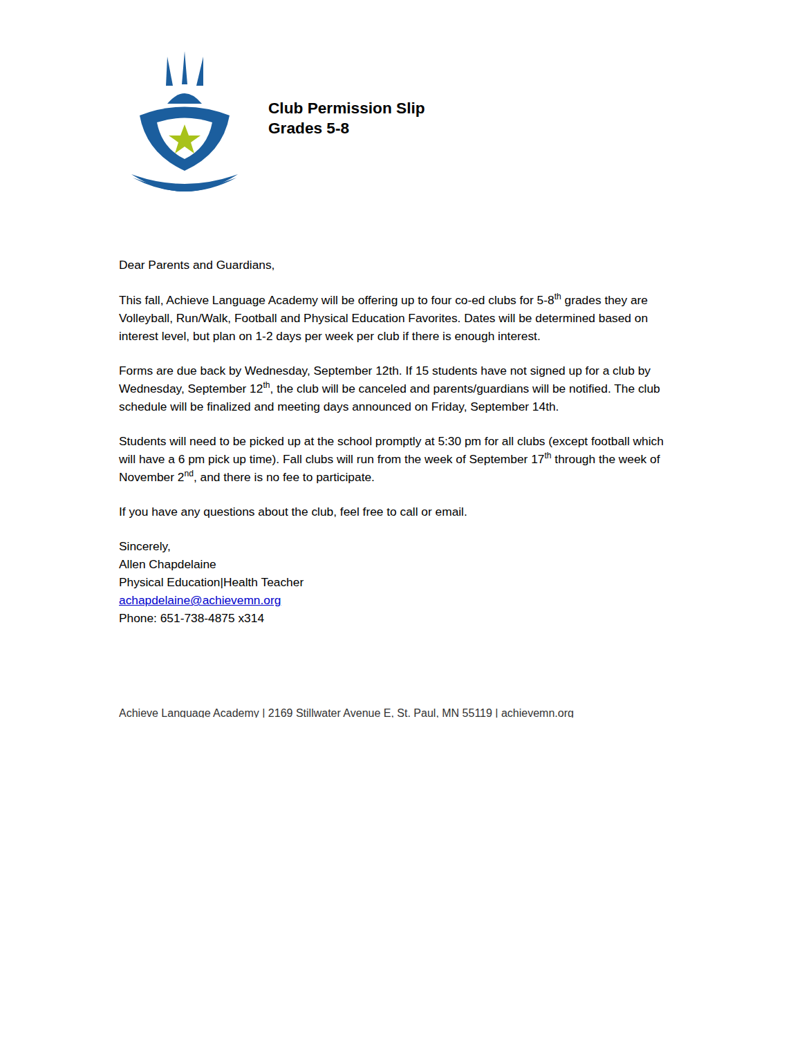Club Permission Slip
Grades 5-8
Dear Parents and Guardians,
This fall, Achieve Language Academy will be offering up to four co-ed clubs for 5-8th grades they are Volleyball, Run/Walk, Football and Physical Education Favorites. Dates will be determined based on interest level, but plan on 1-2 days per week per club if there is enough interest.
Forms are due back by Wednesday, September 12th. If 15 students have not signed up for a club by Wednesday, September 12th, the club will be canceled and parents/guardians will be notified. The club schedule will be finalized and meeting days announced on Friday, September 14th.
Students will need to be picked up at the school promptly at 5:30 pm for all clubs (except football which will have a 6 pm pick up time). Fall clubs will run from the week of September 17th through the week of November 2nd, and there is no fee to participate.
If you have any questions about the club, feel free to call or email.
Sincerely, Allen Chapdelaine Physical Education|Health Teacher achapdelaine@achievemn.org Phone: 651-738-4875 x314
Achieve Language Academy | 2169 Stillwater Avenue E, St. Paul, MN 55119 | achievemn.org